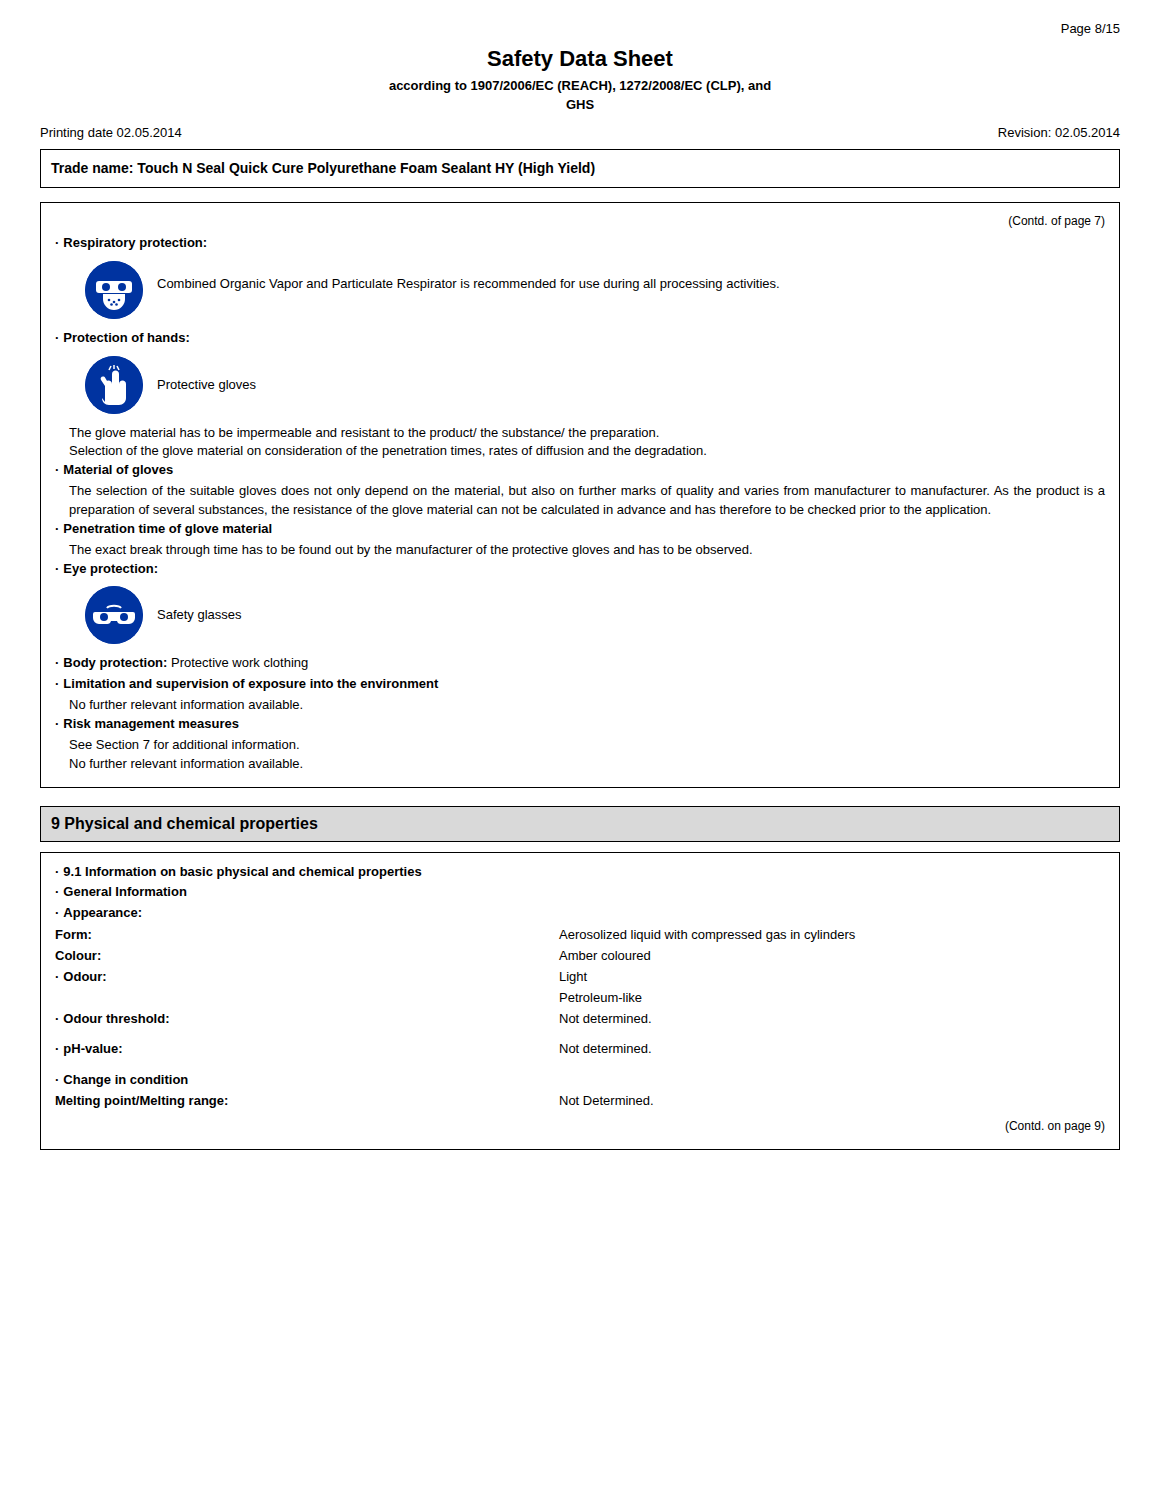Page 8/15
Safety Data Sheet
according to 1907/2006/EC (REACH), 1272/2008/EC (CLP), and
GHS
Printing date 02.05.2014 Revision: 02.05.2014
Trade name: Touch N Seal Quick Cure Polyurethane Foam Sealant HY (High Yield)
(Contd. of page 7)
Respiratory protection:
Combined Organic Vapor and Particulate Respirator is recommended for use during all processing activities.
Protection of hands:
Protective gloves
The glove material has to be impermeable and resistant to the product/ the substance/ the preparation.
Selection of the glove material on consideration of the penetration times, rates of diffusion and the degradation.
Material of gloves
The selection of the suitable gloves does not only depend on the material, but also on further marks of quality and varies from manufacturer to manufacturer. As the product is a preparation of several substances, the resistance of the glove material can not be calculated in advance and has therefore to be checked prior to the application.
Penetration time of glove material
The exact break through time has to be found out by the manufacturer of the protective gloves and has to be observed.
Eye protection:
Safety glasses
Body protection: Protective work clothing
Limitation and supervision of exposure into the environment
No further relevant information available.
Risk management measures
See Section 7 for additional information.
No further relevant information available.
9 Physical and chemical properties
9.1 Information on basic physical and chemical properties
General Information
Appearance:
| Form: | Aerosolized liquid with compressed gas in cylinders |
| Colour: | Amber coloured |
| Odour: | Light |
| | Petroleum-like |
| Odour threshold: | Not determined. |
| pH-value: | Not determined. |
| Change in condition | |
| Melting point/Melting range: | Not Determined. |
(Contd. on page 9)